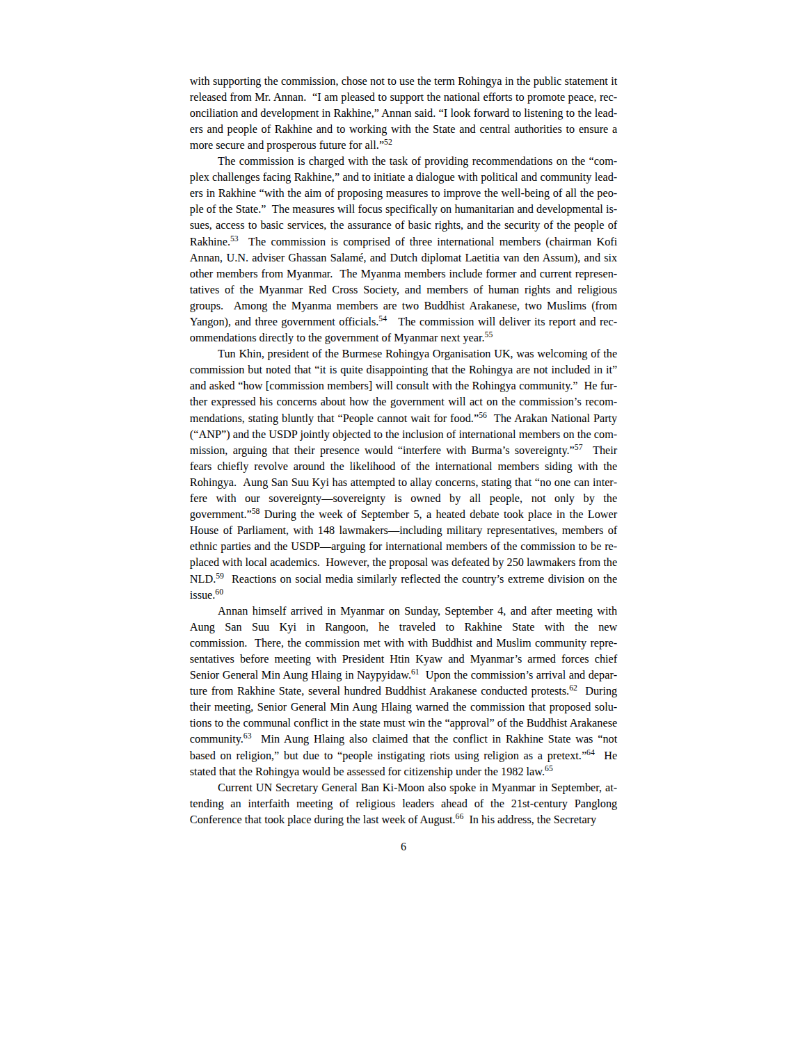with supporting the commission, chose not to use the term Rohingya in the public statement it released from Mr. Annan. “I am pleased to support the national efforts to promote peace, reconciliation and development in Rakhine,” Annan said. “I look forward to listening to the leaders and people of Rakhine and to working with the State and central authorities to ensure a more secure and prosperous future for all.”52
The commission is charged with the task of providing recommendations on the “complex challenges facing Rakhine,” and to initiate a dialogue with political and community leaders in Rakhine “with the aim of proposing measures to improve the well-being of all the people of the State.” The measures will focus specifically on humanitarian and developmental issues, access to basic services, the assurance of basic rights, and the security of the people of Rakhine.53 The commission is comprised of three international members (chairman Kofi Annan, U.N. adviser Ghassan Salamé, and Dutch diplomat Laetitia van den Assum), and six other members from Myanmar. The Myanma members include former and current representatives of the Myanmar Red Cross Society, and members of human rights and religious groups. Among the Myanma members are two Buddhist Arakanese, two Muslims (from Yangon), and three government officials.54 The commission will deliver its report and recommendations directly to the government of Myanmar next year.55
Tun Khin, president of the Burmese Rohingya Organisation UK, was welcoming of the commission but noted that “it is quite disappointing that the Rohingya are not included in it” and asked “how [commission members] will consult with the Rohingya community.” He further expressed his concerns about how the government will act on the commission’s recommendations, stating bluntly that “People cannot wait for food.”56 The Arakan National Party (“ANP”) and the USDP jointly objected to the inclusion of international members on the commission, arguing that their presence would “interfere with Burma’s sovereignty.”57 Their fears chiefly revolve around the likelihood of the international members siding with the Rohingya. Aung San Suu Kyi has attempted to allay concerns, stating that “no one can interfere with our sovereignty—sovereignty is owned by all people, not only by the government.”58 During the week of September 5, a heated debate took place in the Lower House of Parliament, with 148 lawmakers—including military representatives, members of ethnic parties and the USDP—arguing for international members of the commission to be replaced with local academics. However, the proposal was defeated by 250 lawmakers from the NLD.59 Reactions on social media similarly reflected the country’s extreme division on the issue.60
Annan himself arrived in Myanmar on Sunday, September 4, and after meeting with Aung San Suu Kyi in Rangoon, he traveled to Rakhine State with the new commission. There, the commission met with with Buddhist and Muslim community representatives before meeting with President Htin Kyaw and Myanmar’s armed forces chief Senior General Min Aung Hlaing in Naypyidaw.61 Upon the commission’s arrival and departure from Rakhine State, several hundred Buddhist Arakanese conducted protests.62 During their meeting, Senior General Min Aung Hlaing warned the commission that proposed solutions to the communal conflict in the state must win the “approval” of the Buddhist Arakanese community.63 Min Aung Hlaing also claimed that the conflict in Rakhine State was “not based on religion,” but due to “people instigating riots using religion as a pretext.”64 He stated that the Rohingya would be assessed for citizenship under the 1982 law.65
Current UN Secretary General Ban Ki-Moon also spoke in Myanmar in September, attending an interfaith meeting of religious leaders ahead of the 21st-century Panglong Conference that took place during the last week of August.66 In his address, the Secretary
6